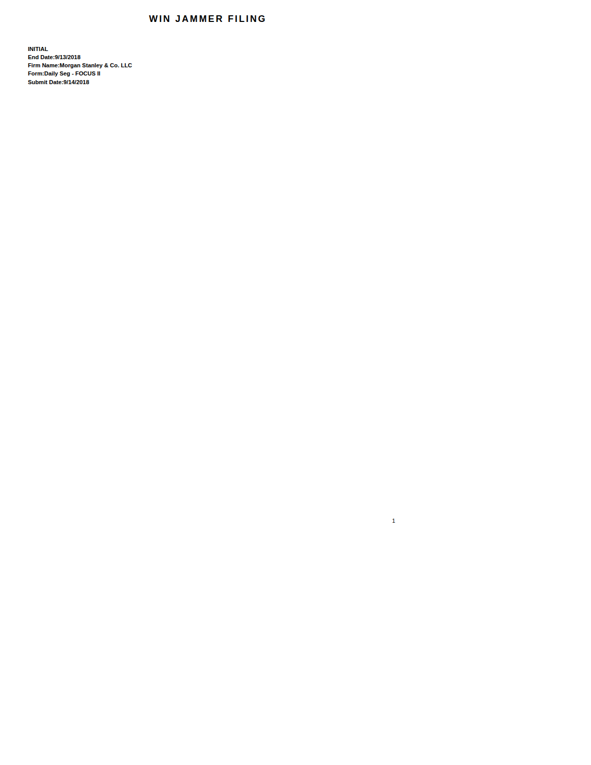WIN JAMMER FILING
INITIAL
End Date:9/13/2018
Firm Name:Morgan Stanley & Co. LLC
Form:Daily Seg - FOCUS II
Submit Date:9/14/2018
1